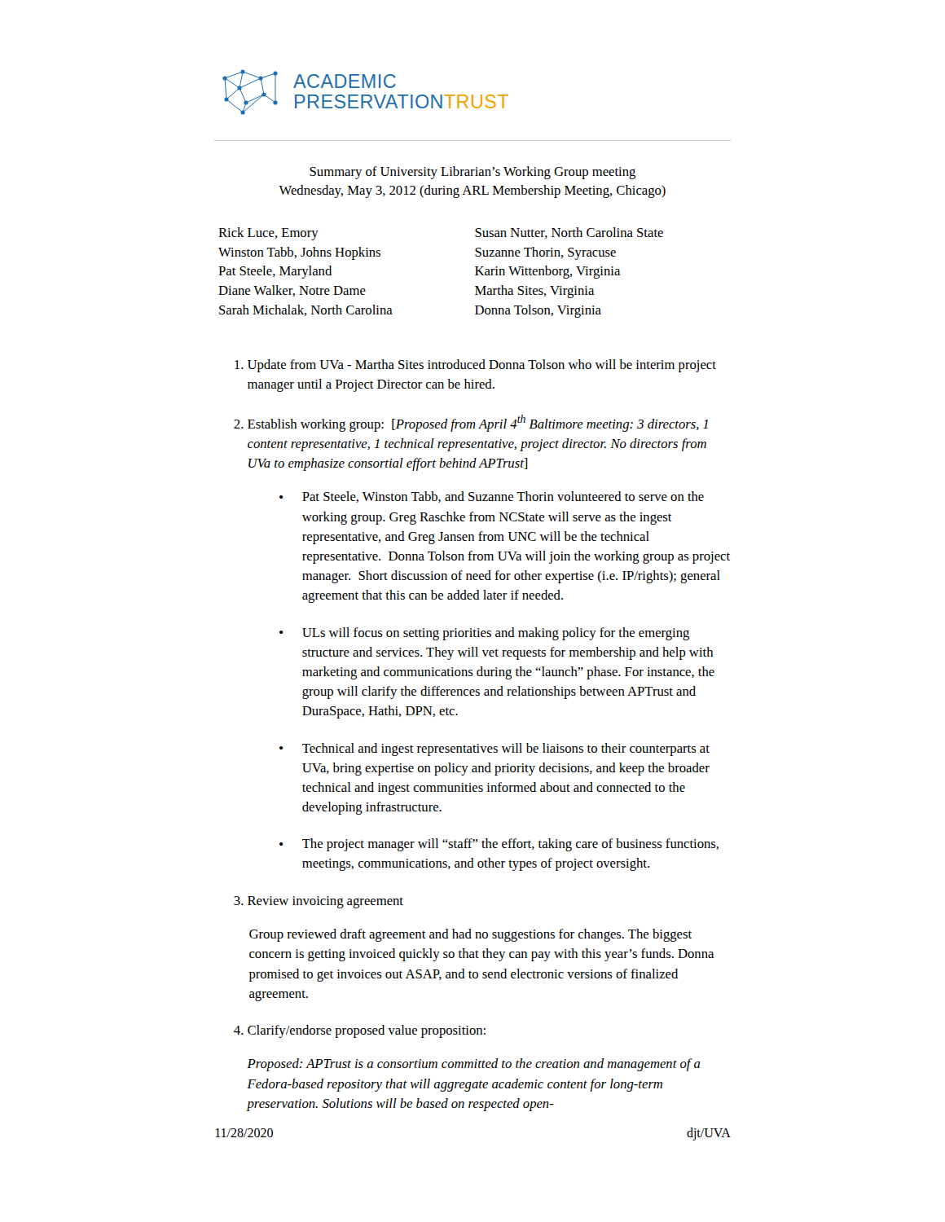ACADEMIC PRESERVATION TRUST
Summary of University Librarian’s Working Group meeting
Wednesday, May 3, 2012 (during ARL Membership Meeting, Chicago)
Rick Luce, Emory
Winston Tabb, Johns Hopkins
Pat Steele, Maryland
Diane Walker, Notre Dame
Sarah Michalak, North Carolina
Susan Nutter, North Carolina State
Suzanne Thorin, Syracuse
Karin Wittenborg, Virginia
Martha Sites, Virginia
Donna Tolson, Virginia
Update from UVa - Martha Sites introduced Donna Tolson who will be interim project manager until a Project Director can be hired.
Establish working group: [Proposed from April 4th Baltimore meeting: 3 directors, 1 content representative, 1 technical representative, project director. No directors from UVa to emphasize consortial effort behind APTrust]
Pat Steele, Winston Tabb, and Suzanne Thorin volunteered to serve on the working group. Greg Raschke from NCState will serve as the ingest representative, and Greg Jansen from UNC will be the technical representative. Donna Tolson from UVa will join the working group as project manager. Short discussion of need for other expertise (i.e. IP/rights); general agreement that this can be added later if needed.
ULs will focus on setting priorities and making policy for the emerging structure and services. They will vet requests for membership and help with marketing and communications during the “launch” phase. For instance, the group will clarify the differences and relationships between APTrust and DuraSpace, Hathi, DPN, etc.
Technical and ingest representatives will be liaisons to their counterparts at UVa, bring expertise on policy and priority decisions, and keep the broader technical and ingest communities informed about and connected to the developing infrastructure.
The project manager will “staff” the effort, taking care of business functions, meetings, communications, and other types of project oversight.
Review invoicing agreement
Group reviewed draft agreement and had no suggestions for changes. The biggest concern is getting invoiced quickly so that they can pay with this year’s funds. Donna promised to get invoices out ASAP, and to send electronic versions of finalized agreement.
Clarify/endorse proposed value proposition:
Proposed: APTrust is a consortium committed to the creation and management of a Fedora-based repository that will aggregate academic content for long-term preservation. Solutions will be based on respected open-
11/28/2020 djt/UVA